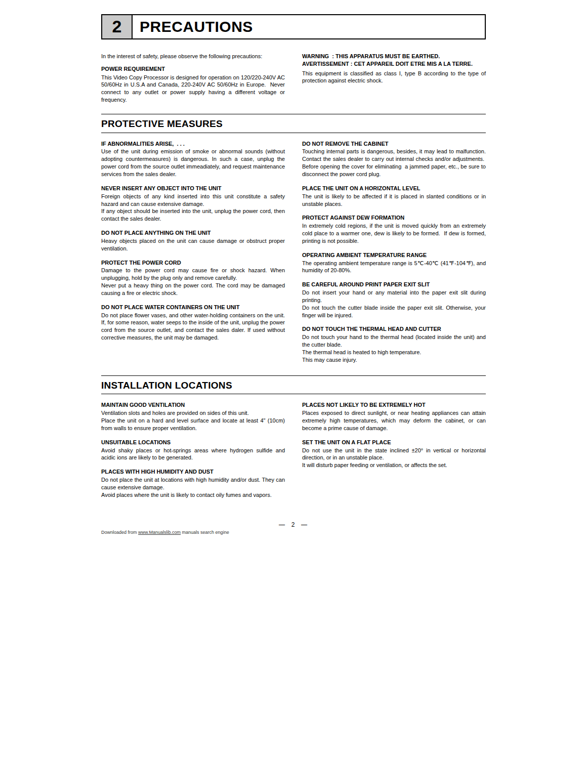2
PRECAUTIONS
In the interest of safety, please observe the following precautions:
POWER REQUIREMENT
This Video Copy Processor is designed for operation on 120/220-240V AC 50/60Hz in U.S.A and Canada, 220-240V AC 50/60Hz in Europe. Never connect to any outlet or power supply having a different voltage or frequency.
WARNING : THIS APPARATUS MUST BE EARTHED.
AVERTISSEMENT : CET APPAREIL DOIT ETRE MIS A LA TERRE.
This equipment is classified as class I, type B according to the type of protection against electric shock.
PROTECTIVE MEASURES
IF ABNORMALITIES ARISE, . . .
Use of the unit during emission of smoke or abnormal sounds (without adopting countermeasures) is dangerous. In such a case, unplug the power cord from the source outlet immeadiately, and request maintenance services from the sales dealer.
NEVER INSERT ANY OBJECT INTO THE UNIT
Foreign objects of any kind inserted into this unit constitute a safety hazard and can cause extensive damage.
If any object should be inserted into the unit, unplug the power cord, then contact the sales dealer.
DO NOT PLACE ANYTHING ON THE UNIT
Heavy objects placed on the unit can cause damage or obstruct proper ventilation.
PROTECT THE POWER CORD
Damage to the power cord may cause fire or shock hazard. When unplugging, hold by the plug only and remove carefully.
Never put a heavy thing on the power cord. The cord may be damaged causing a fire or electric shock.
DO NOT PLACE WATER CONTAINERS ON THE UNIT
Do not place flower vases, and other water-holding containers on the unit. If, for some reason, water seeps to the inside of the unit, unplug the power cord from the source outlet, and contact the sales daler. If used without corrective measures, the unit may be damaged.
DO NOT REMOVE THE CABINET
Touching internal parts is dangerous, besides, it may lead to malfunction. Contact the sales dealer to carry out internal checks and/or adjustments. Before opening the cover for eliminating a jammed paper, etc., be sure to disconnect the power cord plug.
PLACE THE UNIT ON A HORIZONTAL LEVEL
The unit is likely to be affected if it is placed in slanted conditions or in unstable places.
PROTECT AGAINST DEW FORMATION
In extremely cold regions, if the unit is moved quickly from an extremely cold place to a warmer one, dew is likely to be formed. If dew is formed, printing is not possible.
OPERATING AMBIENT TEMPERATURE RANGE
The operating ambient temperature range is 5℃-40℃ (41℉-104℉), and humidity of 20-80%.
BE CAREFUL AROUND PRINT PAPER EXIT SLIT
Do not insert your hand or any material into the paper exit slit during printing.
Do not touch the cutter blade inside the paper exit slit. Otherwise, your finger will be injured.
DO NOT TOUCH THE THERMAL HEAD AND CUTTER
Do not touch your hand to the thermal head (located inside the unit) and the cutter blade.
The thermal head is heated to high temperature.
This may cause injury.
INSTALLATION LOCATIONS
MAINTAIN GOOD VENTILATION
Ventilation slots and holes are provided on sides of this unit.
Place the unit on a hard and level surface and locate at least 4" (10cm) from walls to ensure proper ventilation.
UNSUITABLE LOCATIONS
Avoid shaky places or hot-springs areas where hydrogen sulfide and acidic ions are likely to be generated.
PLACES WITH HIGH HUMIDITY AND DUST
Do not place the unit at locations with high humidity and/or dust. They can cause extensive damage.
Avoid places where the unit is likely to contact oily fumes and vapors.
PLACES NOT LIKELY TO BE EXTREMELY HOT
Places exposed to direct sunlight, or near heating appliances can attain extremely high temperatures, which may deform the cabinet, or can become a prime cause of damage.
SET THE UNIT ON A FLAT PLACE
Do not use the unit in the state inclined ±20° in vertical or horizontal direction, or in an unstable place.
It will disturb paper feeding or ventilation, or affects the set.
— 2 —
Downloaded from www.Manualslib.com manuals search engine